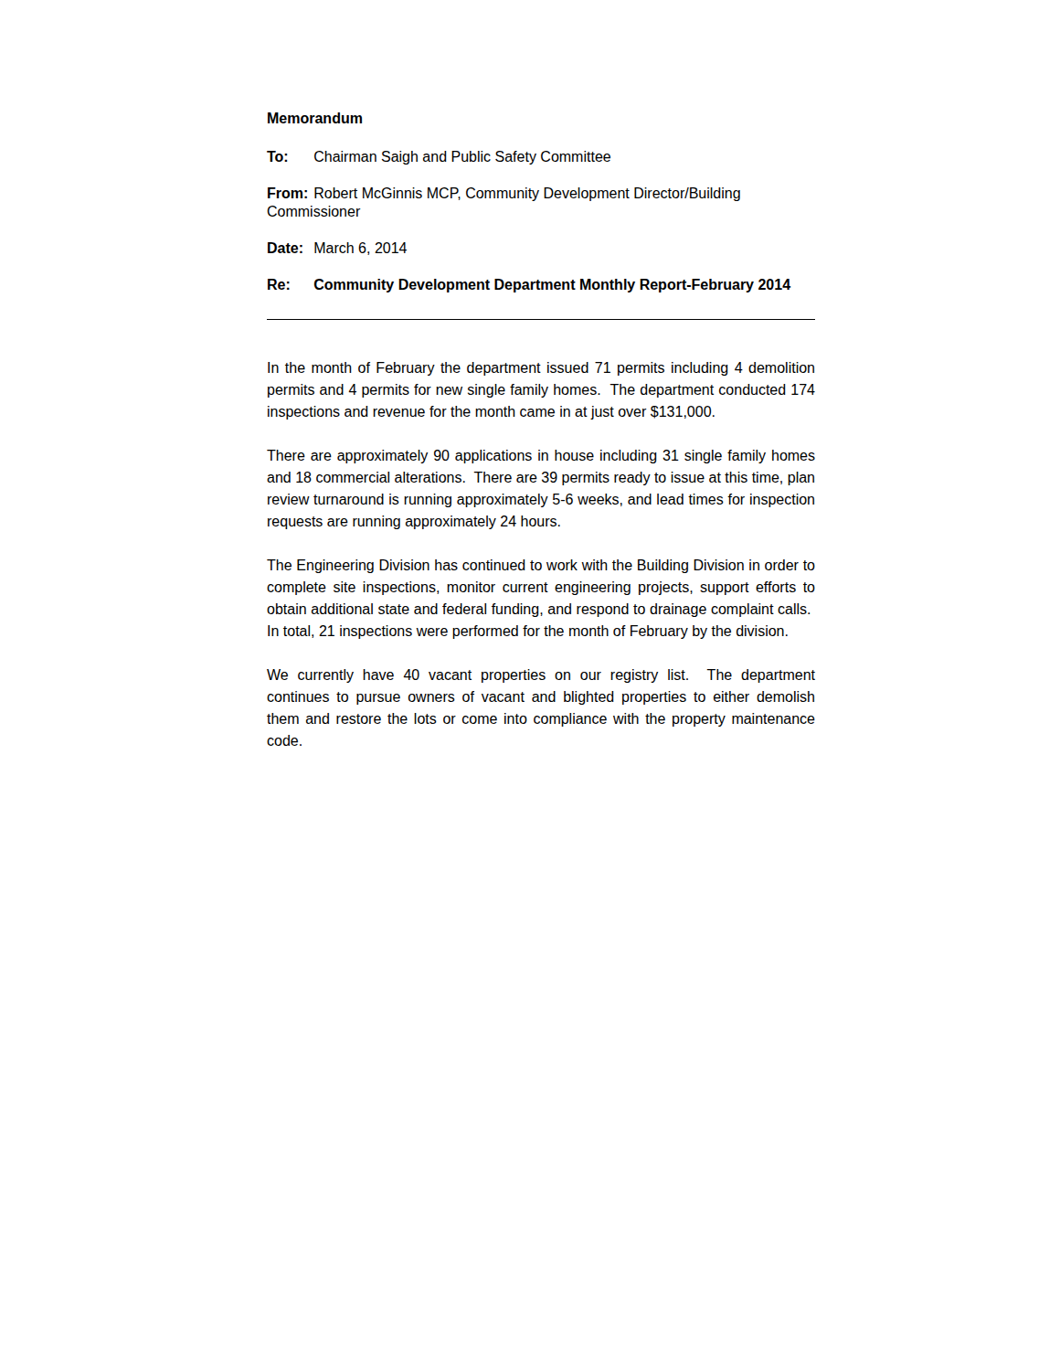Memorandum
To: Chairman Saigh and Public Safety Committee
From: Robert McGinnis MCP, Community Development Director/Building Commissioner
Date: March 6, 2014
Re: Community Development Department Monthly Report-February 2014
In the month of February the department issued 71 permits including 4 demolition permits and 4 permits for new single family homes. The department conducted 174 inspections and revenue for the month came in at just over $131,000.
There are approximately 90 applications in house including 31 single family homes and 18 commercial alterations. There are 39 permits ready to issue at this time, plan review turnaround is running approximately 5-6 weeks, and lead times for inspection requests are running approximately 24 hours.
The Engineering Division has continued to work with the Building Division in order to complete site inspections, monitor current engineering projects, support efforts to obtain additional state and federal funding, and respond to drainage complaint calls. In total, 21 inspections were performed for the month of February by the division.
We currently have 40 vacant properties on our registry list. The department continues to pursue owners of vacant and blighted properties to either demolish them and restore the lots or come into compliance with the property maintenance code.